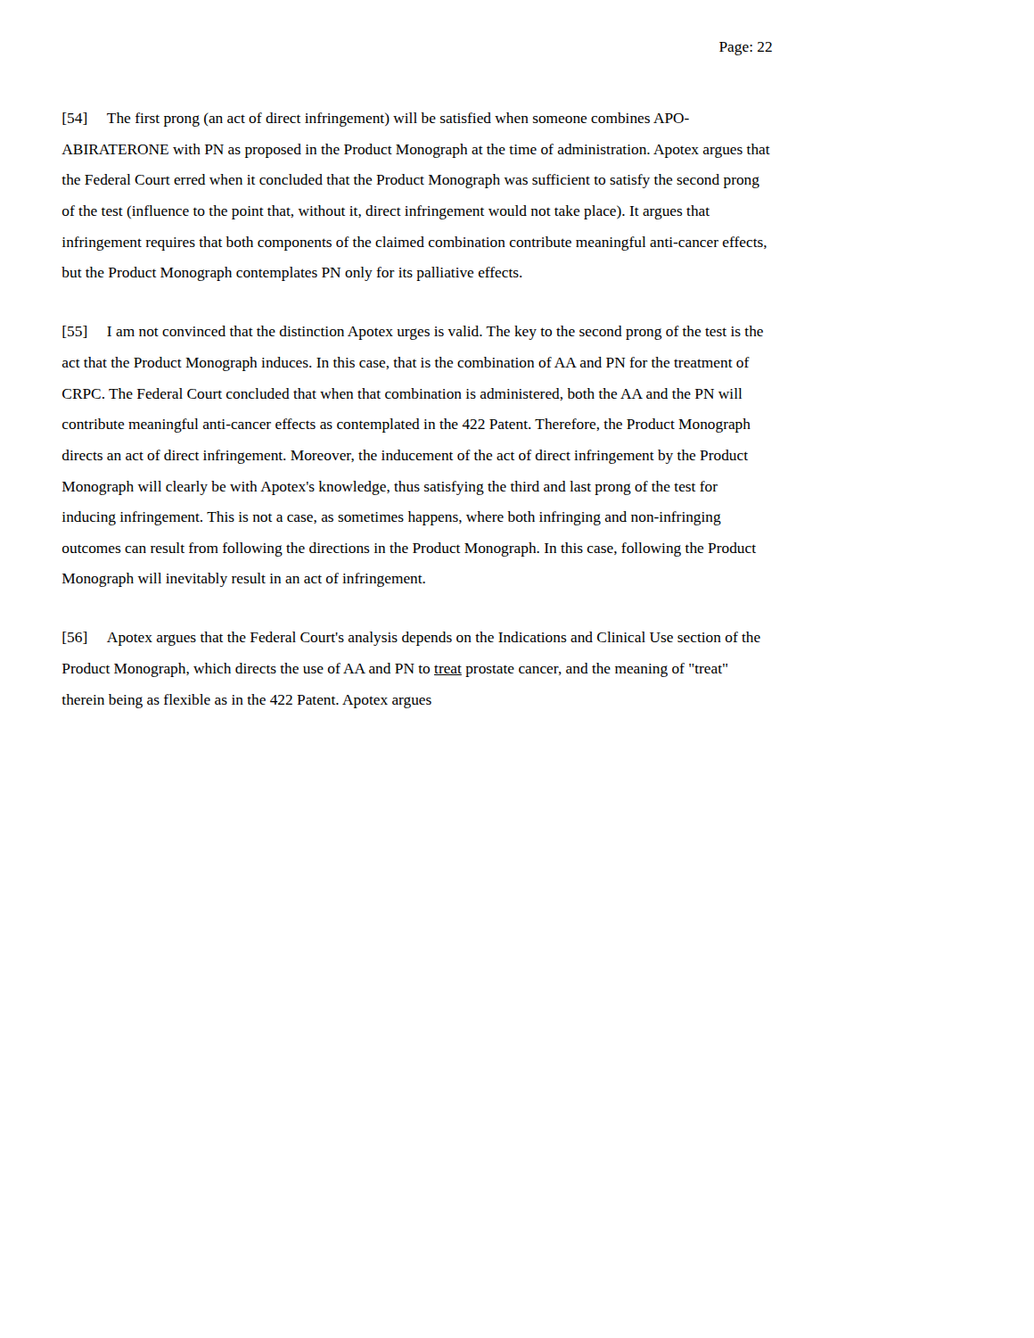Page: 22
[54] The first prong (an act of direct infringement) will be satisfied when someone combines APO-ABIRATERONE with PN as proposed in the Product Monograph at the time of administration. Apotex argues that the Federal Court erred when it concluded that the Product Monograph was sufficient to satisfy the second prong of the test (influence to the point that, without it, direct infringement would not take place). It argues that infringement requires that both components of the claimed combination contribute meaningful anti-cancer effects, but the Product Monograph contemplates PN only for its palliative effects.
[55] I am not convinced that the distinction Apotex urges is valid. The key to the second prong of the test is the act that the Product Monograph induces. In this case, that is the combination of AA and PN for the treatment of CRPC. The Federal Court concluded that when that combination is administered, both the AA and the PN will contribute meaningful anti-cancer effects as contemplated in the 422 Patent. Therefore, the Product Monograph directs an act of direct infringement. Moreover, the inducement of the act of direct infringement by the Product Monograph will clearly be with Apotex's knowledge, thus satisfying the third and last prong of the test for inducing infringement. This is not a case, as sometimes happens, where both infringing and non-infringing outcomes can result from following the directions in the Product Monograph. In this case, following the Product Monograph will inevitably result in an act of infringement.
[56] Apotex argues that the Federal Court's analysis depends on the Indications and Clinical Use section of the Product Monograph, which directs the use of AA and PN to treat prostate cancer, and the meaning of "treat" therein being as flexible as in the 422 Patent. Apotex argues